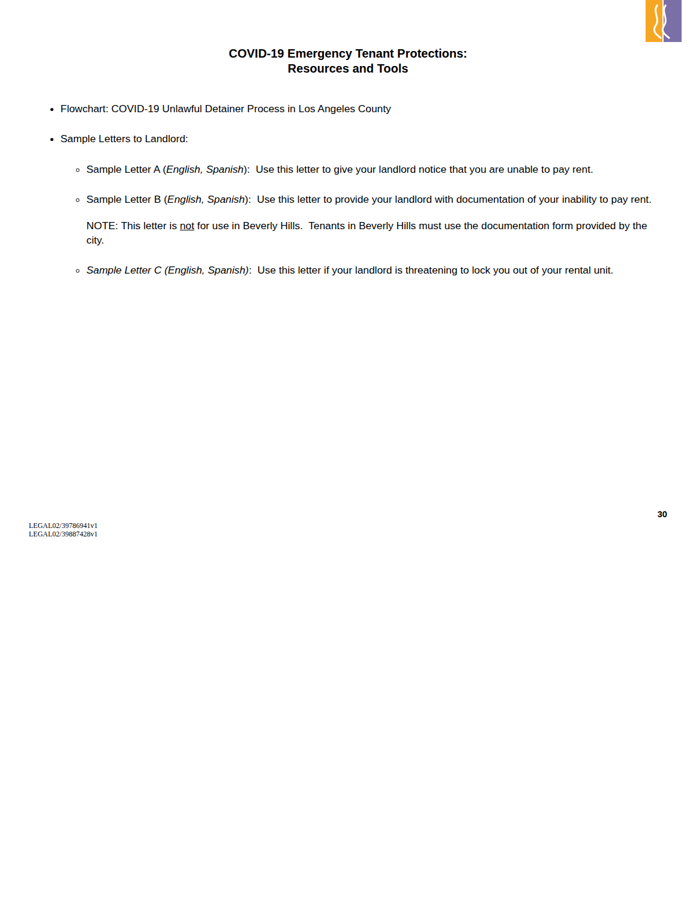COVID-19 Emergency Tenant Protections:
Resources and Tools
Flowchart: COVID-19 Unlawful Detainer Process in Los Angeles County
Sample Letters to Landlord:
Sample Letter A (English, Spanish): Use this letter to give your landlord notice that you are unable to pay rent.
Sample Letter B (English, Spanish): Use this letter to provide your landlord with documentation of your inability to pay rent.
NOTE: This letter is not for use in Beverly Hills. Tenants in Beverly Hills must use the documentation form provided by the city.
Sample Letter C (English, Spanish): Use this letter if your landlord is threatening to lock you out of your rental unit.
30
LEGAL02/39786941v1
LEGAL02/39887428v1